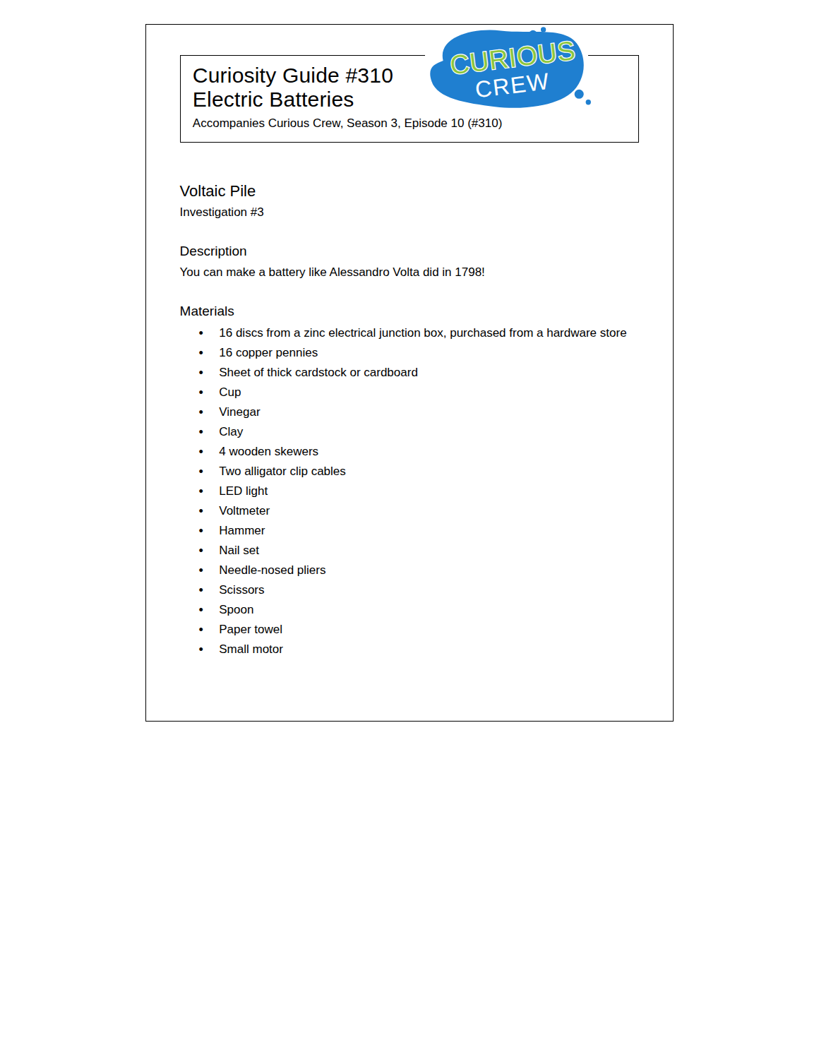CURIOUS CREW
Curiosity Guide #310
Electric Batteries
Accompanies Curious Crew, Season 3, Episode 10 (#310)
Voltaic Pile
Investigation #3
Description
You can make a battery like Alessandro Volta did in 1798!
Materials
16 discs from a zinc electrical junction box, purchased from a hardware store
16 copper pennies
Sheet of thick cardstock or cardboard
Cup
Vinegar
Clay
4 wooden skewers
Two alligator clip cables
LED light
Voltmeter
Hammer
Nail set
Needle-nosed pliers
Scissors
Spoon
Paper towel
Small motor